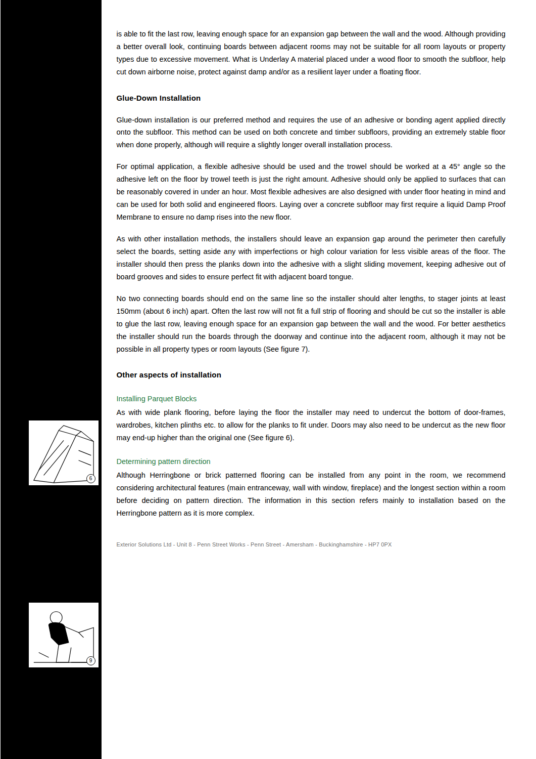6
9
is able to fit the last row, leaving enough space for an expansion gap between the wall and the wood. Although providing a better overall look, continuing boards between adjacent rooms may not be suitable for all room layouts or property types due to excessive movement. What is Underlay A material placed under a wood floor to smooth the subfloor, help cut down airborne noise, protect against damp and/or as a resilient layer under a floating floor.
Glue-Down Installation
Glue-down installation is our preferred method and requires the use of an adhesive or bonding agent applied directly onto the subfloor. This method can be used on both concrete and timber subfloors, providing an extremely stable floor when done properly, although will require a slightly longer overall installation process.
For optimal application, a flexible adhesive should be used and the trowel should be worked at a 45° angle so the adhesive left on the floor by trowel teeth is just the right amount. Adhesive should only be applied to surfaces that can be reasonably covered in under an hour. Most flexible adhesives are also designed with under floor heating in mind and can be used for both solid and engineered floors. Laying over a concrete subfloor may first require a liquid Damp Proof Membrane to ensure no damp rises into the new floor.
As with other installation methods, the installers should leave an expansion gap around the perimeter then carefully select the boards, setting aside any with imperfections or high colour variation for less visible areas of the floor. The installer should then press the planks down into the adhesive with a slight sliding movement, keeping adhesive out of board grooves and sides to ensure perfect fit with adjacent board tongue.
No two connecting boards should end on the same line so the installer should alter lengths, to stager joints at least 150mm (about 6 inch) apart. Often the last row will not fit a full strip of flooring and should be cut so the installer is able to glue the last row, leaving enough space for an expansion gap between the wall and the wood. For better aesthetics the installer should run the boards through the doorway and continue into the adjacent room, although it may not be possible in all property types or room layouts (See figure 7).
Other aspects of installation
Installing Parquet Blocks
As with wide plank flooring, before laying the floor the installer may need to undercut the bottom of door-frames, wardrobes, kitchen plinths etc. to allow for the planks to fit under. Doors may also need to be undercut as the new floor may end-up higher than the original one (See figure 6).
Determining pattern direction
Although Herringbone or brick patterned flooring can be installed from any point in the room, we recommend considering architectural features (main entranceway, wall with window, fireplace) and the longest section within a room before deciding on pattern direction. The information in this section refers mainly to installation based on the Herringbone pattern as it is more complex.
Exterior Solutions Ltd - Unit 8 - Penn Street Works - Penn Street - Amersham - Buckinghamshire - HP7 0PX